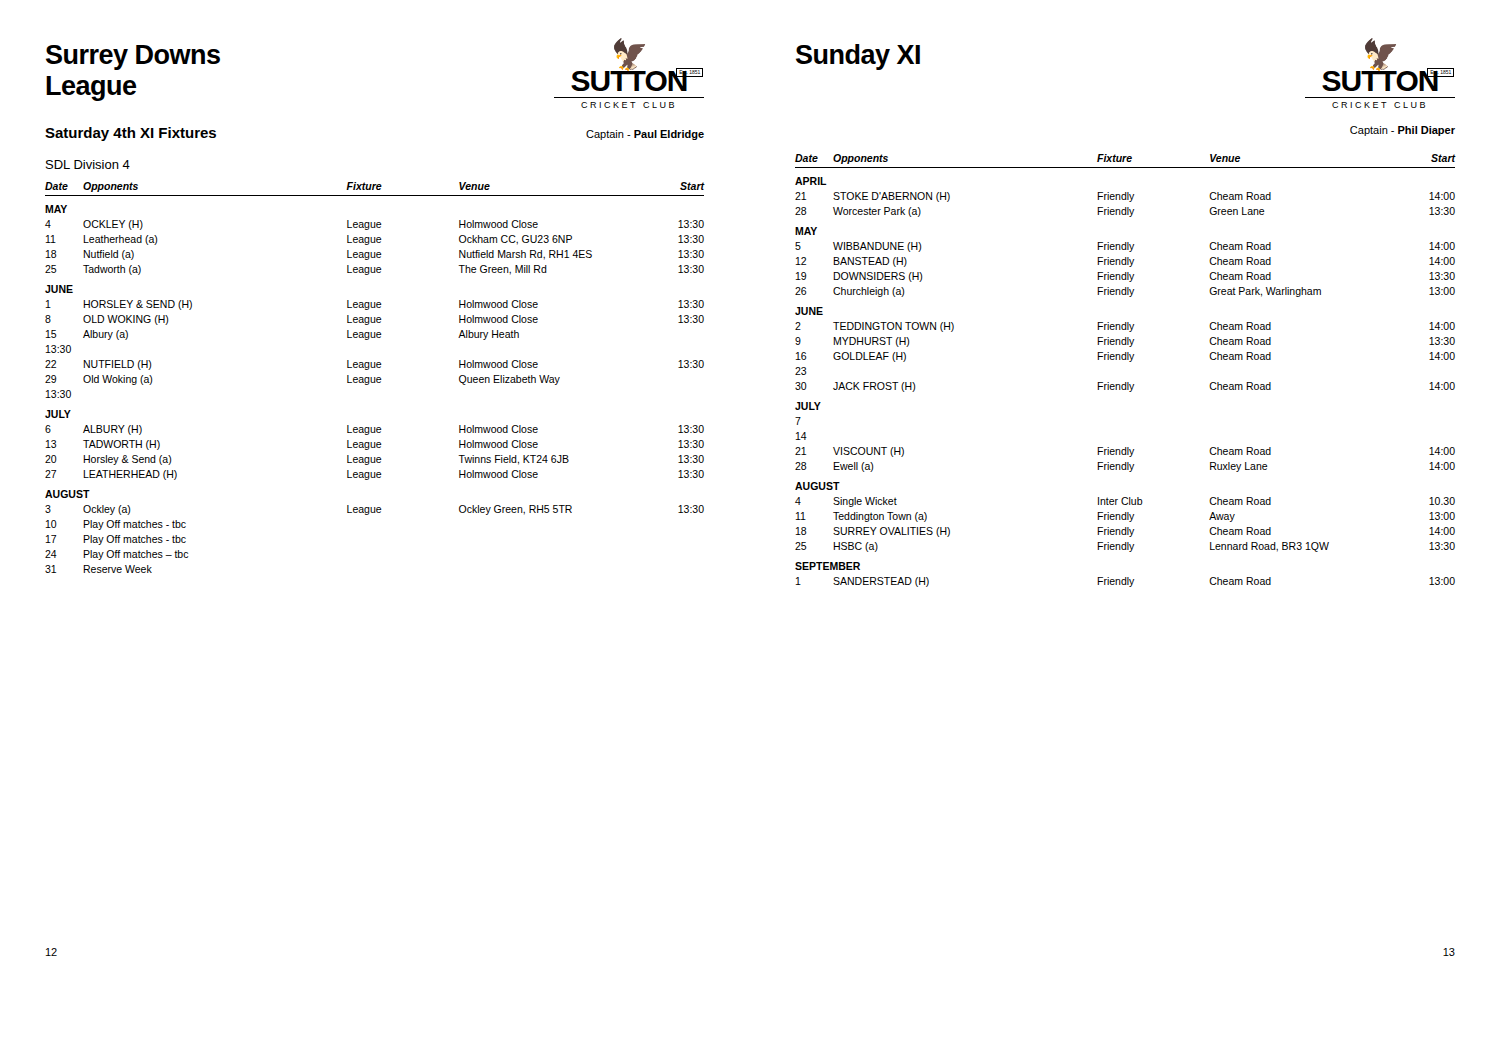Surrey Downs
League
🦅
SUTTONEst. 1851
CRICKET CLUB
Saturday 4th XI Fixtures
Captain - Paul Eldridge
SDL Division 4
| Date | Opponents | Fixture | Venue | Start |
| --- | --- | --- | --- | --- |
| MAY |
| 4 | OCKLEY (H) | League | Holmwood Close | 13:30 |
| 11 | Leatherhead (a) | League | Ockham CC, GU23 6NP | 13:30 |
| 18 | Nutfield (a) | League | Nutfield Marsh Rd, RH1 4ES | 13:30 |
| 25 | Tadworth (a) | League | The Green, Mill Rd | 13:30 |
| JUNE |
| 1 | HORSLEY & SEND (H) | League | Holmwood Close | 13:30 |
| 8 | OLD WOKING (H) | League | Holmwood Close | 13:30 |
| 15 | Albury (a) | League | Albury Heath | |
| 13:30 | | | | |
| 22 | NUTFIELD (H) | League | Holmwood Close | 13:30 |
| 29 | Old Woking (a) | League | Queen Elizabeth Way | |
| 13:30 | | | | |
| JULY |
| 6 | ALBURY (H) | League | Holmwood Close | 13:30 |
| 13 | TADWORTH (H) | League | Holmwood Close | 13:30 |
| 20 | Horsley & Send (a) | League | Twinns Field, KT24 6JB | 13:30 |
| 27 | LEATHERHEAD (H) | League | Holmwood Close | 13:30 |
| AUGUST |
| 3 | Ockley (a) | League | Ockley Green, RH5 5TR | 13:30 |
| 10 | Play Off matches - tbc | | | |
| 17 | Play Off matches - tbc | | | |
| 24 | Play Off matches – tbc | | | |
| 31 | Reserve Week | | | |
12
Sunday XI
🦅
SUTTONEst. 1851
CRICKET CLUB
Captain - Phil Diaper
| Date | Opponents | Fixture | Venue | Start |
| --- | --- | --- | --- | --- |
| APRIL |
| 21 | STOKE D'ABERNON (H) | Friendly | Cheam Road | 14:00 |
| 28 | Worcester Park (a) | Friendly | Green Lane | 13:30 |
| MAY |
| 5 | WIBBANDUNE (H) | Friendly | Cheam Road | 14:00 |
| 12 | BANSTEAD (H) | Friendly | Cheam Road | 14:00 |
| 19 | DOWNSIDERS (H) | Friendly | Cheam Road | 13:30 |
| 26 | Churchleigh (a) | Friendly | Great Park, Warlingham | 13:00 |
| JUNE |
| 2 | TEDDINGTON TOWN (H) | Friendly | Cheam Road | 14:00 |
| 9 | MYDHURST (H) | Friendly | Cheam Road | 13:30 |
| 16 | GOLDLEAF (H) | Friendly | Cheam Road | 14:00 |
| 23 | | | | |
| 30 | JACK FROST (H) | Friendly | Cheam Road | 14:00 |
| JULY |
| 7 | | | | |
| 14 | | | | |
| 21 | VISCOUNT (H) | Friendly | Cheam Road | 14:00 |
| 28 | Ewell (a) | Friendly | Ruxley Lane | 14:00 |
| AUGUST |
| 4 | Single Wicket | Inter Club | Cheam Road | 10.30 |
| 11 | Teddington Town (a) | Friendly | Away | 13:00 |
| 18 | SURREY OVALITIES (H) | Friendly | Cheam Road | 14:00 |
| 25 | HSBC (a) | Friendly | Lennard Road, BR3 1QW | 13:30 |
| SEPTEMBER |
| 1 | SANDERSTEAD (H) | Friendly | Cheam Road | 13:00 |
13